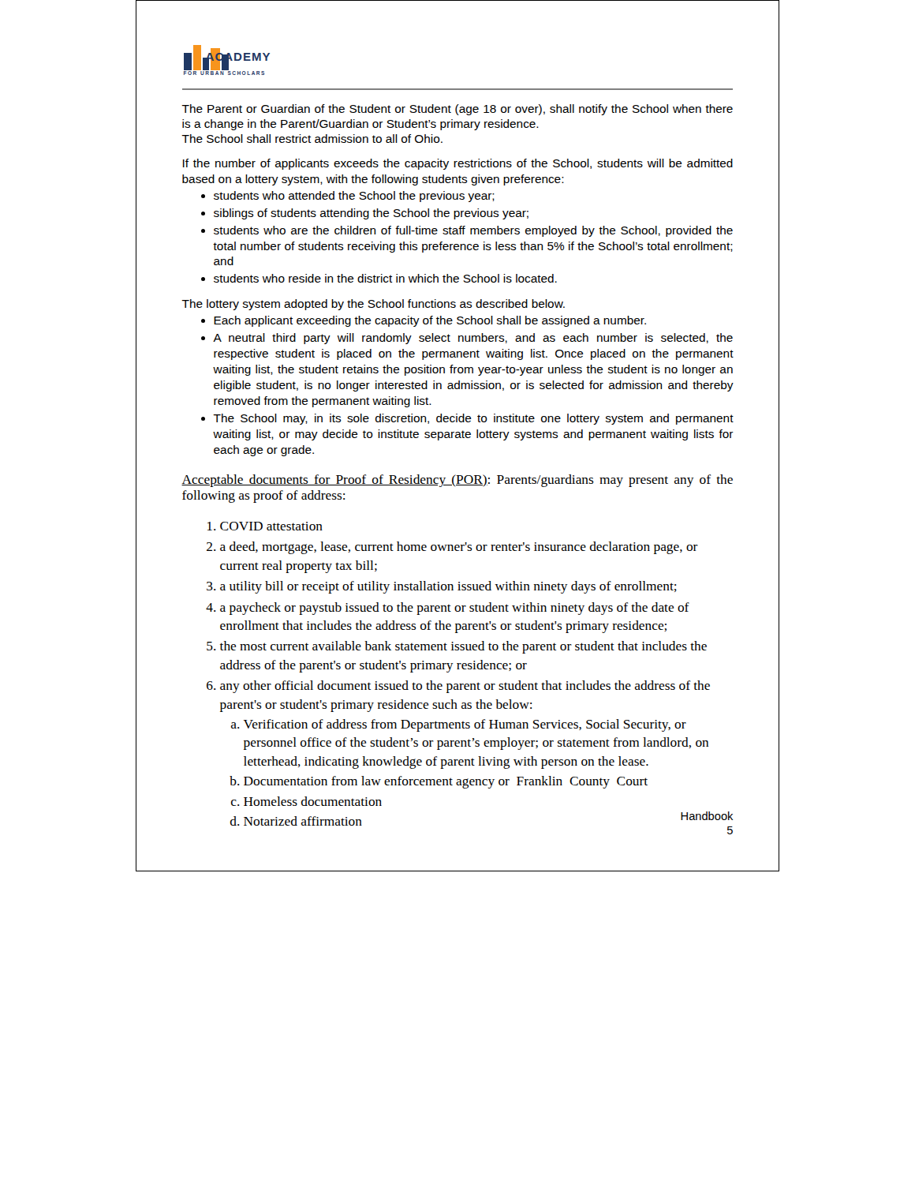ACADEMY
FOR URBAN SCHOLARS
The Parent or Guardian of the Student or Student (age 18 or over), shall notify the School when there is a change in the Parent/Guardian or Student’s primary residence.
The School shall restrict admission to all of Ohio.
If the number of applicants exceeds the capacity restrictions of the School, students will be admitted based on a lottery system, with the following students given preference:
students who attended the School the previous year;
siblings of students attending the School the previous year;
students who are the children of full-time staff members employed by the School, provided the total number of students receiving this preference is less than 5% if the School’s total enrollment; and
students who reside in the district in which the School is located.
The lottery system adopted by the School functions as described below.
Each applicant exceeding the capacity of the School shall be assigned a number.
A neutral third party will randomly select numbers, and as each number is selected, the respective student is placed on the permanent waiting list. Once placed on the permanent waiting list, the student retains the position from year-to-year unless the student is no longer an eligible student, is no longer interested in admission, or is selected for admission and thereby removed from the permanent waiting list.
The School may, in its sole discretion, decide to institute one lottery system and permanent waiting list, or may decide to institute separate lottery systems and permanent waiting lists for each age or grade.
Acceptable documents for Proof of Residency (POR): Parents/guardians may present any of the following as proof of address:
COVID attestation
a deed, mortgage, lease, current home owner's or renter's insurance declaration page, or current real property tax bill;
a utility bill or receipt of utility installation issued within ninety days of enrollment;
a paycheck or paystub issued to the parent or student within ninety days of the date of enrollment that includes the address of the parent's or student's primary residence;
the most current available bank statement issued to the parent or student that includes the address of the parent's or student's primary residence; or
any other official document issued to the parent or student that includes the address of the parent's or student's primary residence such as the below:
Verification of address from Departments of Human Services, Social Security, or personnel office of the student’s or parent’s employer; or statement from landlord, on letterhead, indicating knowledge of parent living with person on the lease.
Documentation from law enforcement agency or Franklin County Court
Homeless documentation
Notarized affirmation
Handbook
5